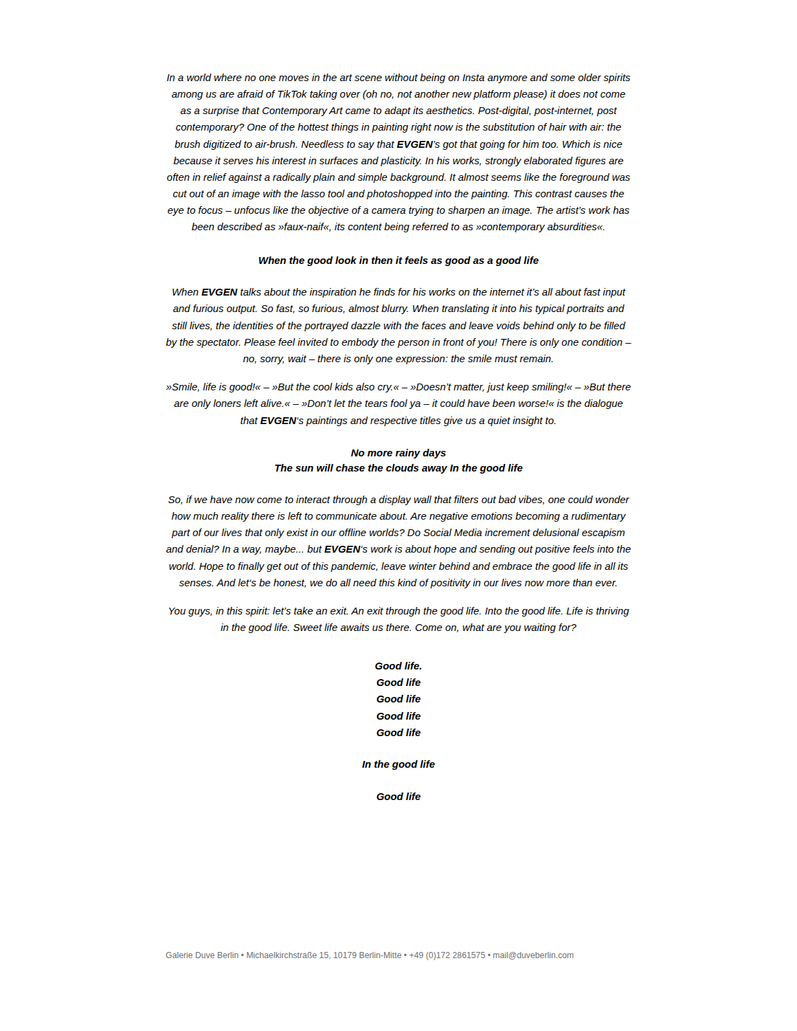In a world where no one moves in the art scene without being on Insta anymore and some older spirits among us are afraid of TikTok taking over (oh no, not another new platform please) it does not come as a surprise that Contemporary Art came to adapt its aesthetics. Post-digital, post-internet, post contemporary? One of the hottest things in painting right now is the substitution of hair with air: the brush digitized to air-brush. Needless to say that EVGEN’s got that going for him too. Which is nice because it serves his interest in surfaces and plasticity. In his works, strongly elaborated figures are often in relief against a radically plain and simple background. It almost seems like the foreground was cut out of an image with the lasso tool and photoshopped into the painting. This contrast causes the eye to focus – unfocus like the objective of a camera trying to sharpen an image. The artist’s work has been described as »faux-naif«, its content being referred to as »contemporary absurdities«.
When the good look in then it feels as good as a good life
When EVGEN talks about the inspiration he finds for his works on the internet it’s all about fast input and furious output. So fast, so furious, almost blurry. When translating it into his typical portraits and still lives, the identities of the portrayed dazzle with the faces and leave voids behind only to be filled by the spectator. Please feel invited to embody the person in front of you! There is only one condition – no, sorry, wait – there is only one expression: the smile must remain.
»Smile, life is good!« – »But the cool kids also cry.« – »Doesn’t matter, just keep smiling!« – »But there are only loners left alive.« – »Don’t let the tears fool ya – it could have been worse!« is the dialogue that EVGEN‘s paintings and respective titles give us a quiet insight to.
No more rainy days
The sun will chase the clouds away In the good life
So, if we have now come to interact through a display wall that filters out bad vibes, one could wonder how much reality there is left to communicate about. Are negative emotions becoming a rudimentary part of our lives that only exist in our offline worlds? Do Social Media increment delusional escapism and denial? In a way, maybe... but EVGEN‘s work is about hope and sending out positive feels into the world. Hope to finally get out of this pandemic, leave winter behind and embrace the good life in all its senses. And let‘s be honest, we do all need this kind of positivity in our lives now more than ever.
You guys, in this spirit: let’s take an exit. An exit through the good life. Into the good life. Life is thriving in the good life. Sweet life awaits us there. Come on, what are you waiting for?
Good life.
Good life
Good life
Good life
Good life In the good life Good life
Galerie Duve Berlin • Michaelkirchstraße 15, 10179 Berlin-Mitte • +49 (0)172 2861575 • mail@duveberlin.com